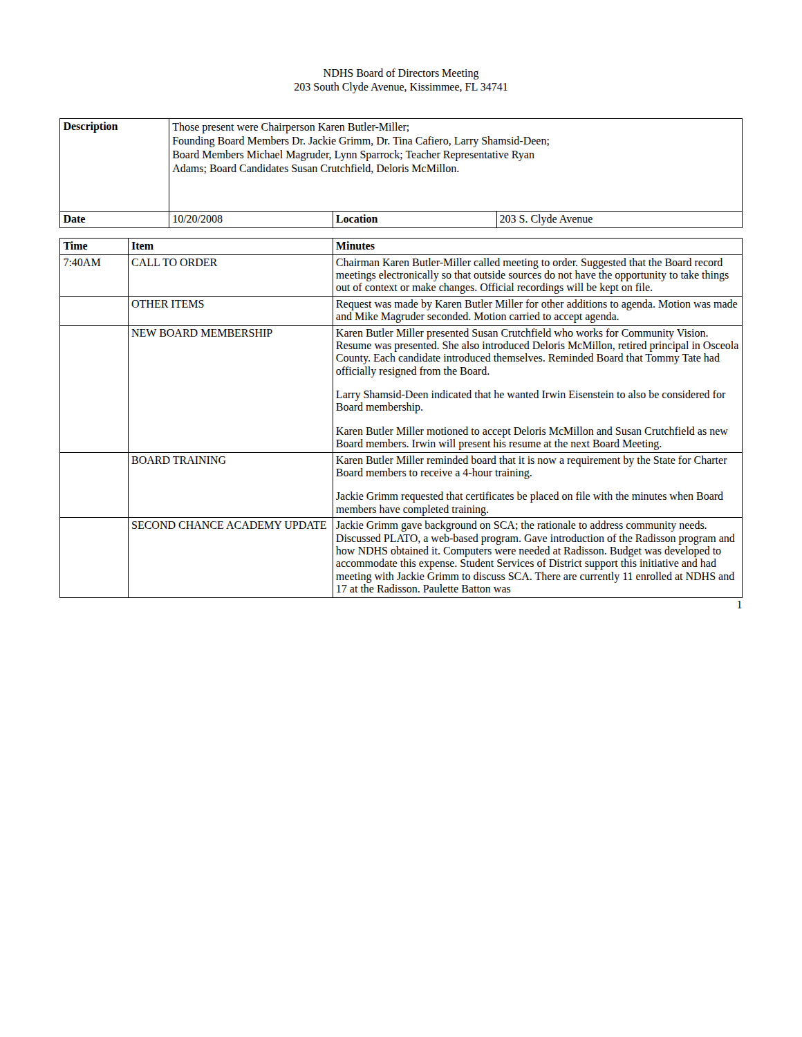NDHS Board of Directors Meeting
203 South Clyde Avenue, Kissimmee, FL 34741
| Description | Those present were Chairperson Karen Butler-Miller; Founding Board Members Dr. Jackie Grimm, Dr. Tina Cafiero, Larry Shamsid-Deen; Board Members Michael Magruder, Lynn Sparrock; Teacher Representative Ryan Adams; Board Candidates Susan Crutchfield, Deloris McMillon. |
| Date | 10/20/2008 | Location | 203 S. Clyde Avenue |
| Time | Item | Minutes |
| 7:40AM | CALL TO ORDER | Chairman Karen Butler-Miller called meeting to order. Suggested that the Board record meetings electronically so that outside sources do not have the opportunity to take things out of context or make changes. Official recordings will be kept on file. |
| | OTHER ITEMS | Request was made by Karen Butler Miller for other additions to agenda. Motion was made and Mike Magruder seconded. Motion carried to accept agenda. |
| | NEW BOARD MEMBERSHIP | Karen Butler Miller presented Susan Crutchfield who works for Community Vision. Resume was presented. She also introduced Deloris McMillon, retired principal in Osceola County. Each candidate introduced themselves. Reminded Board that Tommy Tate had officially resigned from the Board. Larry Shamsid-Deen indicated that he wanted Irwin Eisenstein to also be considered for Board membership. Karen Butler Miller motioned to accept Deloris McMillon and Susan Crutchfield as new Board members. Irwin will present his resume at the next Board Meeting. |
| | BOARD TRAINING | Karen Butler Miller reminded board that it is now a requirement by the State for Charter Board members to receive a 4-hour training. Jackie Grimm requested that certificates be placed on file with the minutes when Board members have completed training. |
| | SECOND CHANCE ACADEMY UPDATE | Jackie Grimm gave background on SCA; the rationale to address community needs. Discussed PLATO, a web-based program. Gave introduction of the Radisson program and how NDHS obtained it. Computers were needed at Radisson. Budget was developed to accommodate this expense. Student Services of District support this initiative and had meeting with Jackie Grimm to discuss SCA. There are currently 11 enrolled at NDHS and 17 at the Radisson. Paulette Batton was |
1